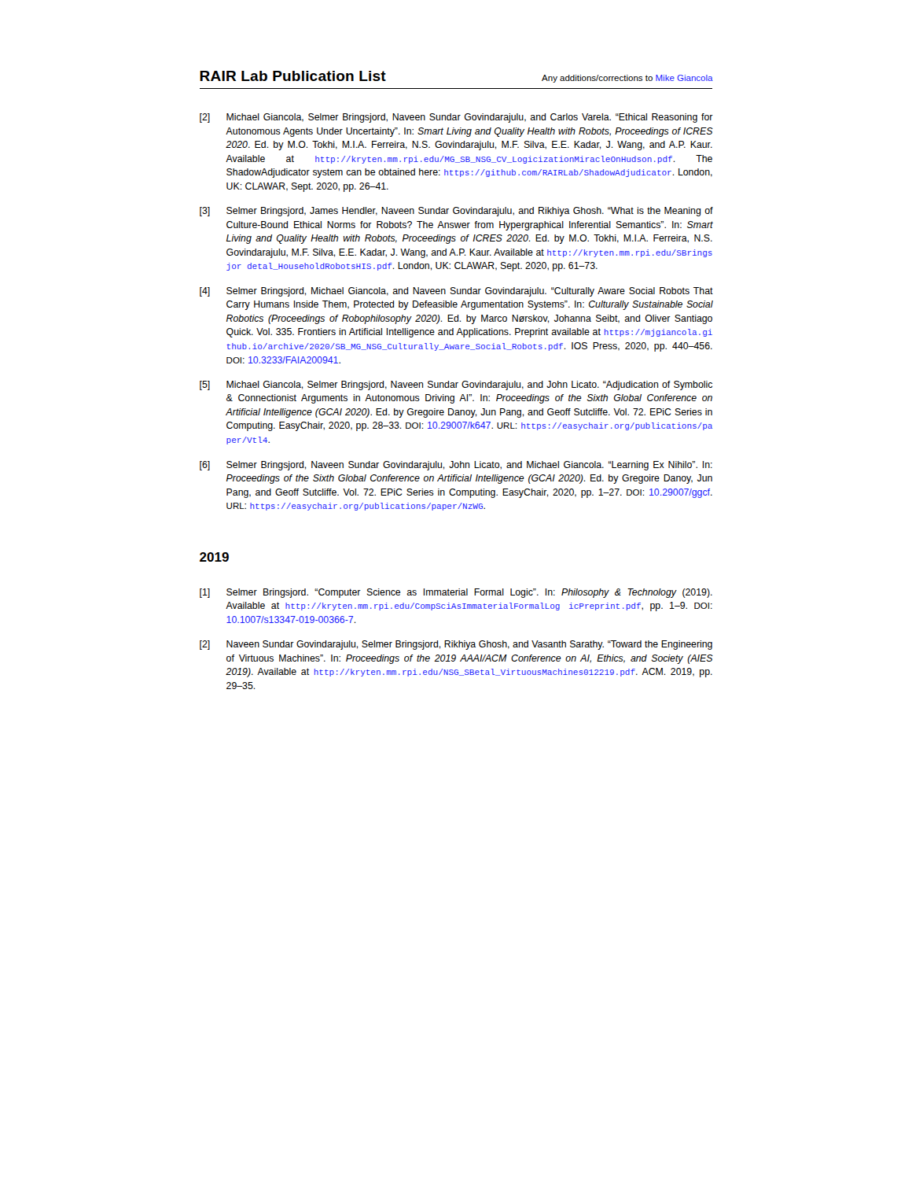RAIR Lab Publication List
Any additions/corrections to Mike Giancola
[2] Michael Giancola, Selmer Bringsjord, Naveen Sundar Govindarajulu, and Carlos Varela. “Ethical Reasoning for Autonomous Agents Under Uncertainty”. In: Smart Living and Quality Health with Robots, Proceedings of ICRES 2020. Ed. by M.O. Tokhi, M.I.A. Ferreira, N.S. Govindarajulu, M.F. Silva, E.E. Kadar, J. Wang, and A.P. Kaur. Available at http://kryten.mm.rpi.edu/MG_SB_NSG_CV_LogicizationMiracleOnHudson.pdf. The ShadowAdjudicator system can be obtained here: https://github.com/RAIRLab/ShadowAdjudicator. London, UK: CLAWAR, Sept. 2020, pp. 26–41.
[3] Selmer Bringsjord, James Hendler, Naveen Sundar Govindarajulu, and Rikhiya Ghosh. “What is the Meaning of Culture-Bound Ethical Norms for Robots? The Answer from Hypergraphical Inferential Semantics”. In: Smart Living and Quality Health with Robots, Proceedings of ICRES 2020. Ed. by M.O. Tokhi, M.I.A. Ferreira, N.S. Govindarajulu, M.F. Silva, E.E. Kadar, J. Wang, and A.P. Kaur. Available at http://kryten.mm.rpi.edu/SBringsjor detal_HouseholdRobotsHIS.pdf. London, UK: CLAWAR, Sept. 2020, pp. 61–73.
[4] Selmer Bringsjord, Michael Giancola, and Naveen Sundar Govindarajulu. “Culturally Aware Social Robots That Carry Humans Inside Them, Protected by Defeasible Argumentation Systems”. In: Culturally Sustainable Social Robotics (Proceedings of Robophilosophy 2020). Ed. by Marco Nørskov, Johanna Seibt, and Oliver Santiago Quick. Vol. 335. Frontiers in Artificial Intelligence and Applications. Preprint available at https://mjgiancola.github.io/archive/2020/SB_MG_NSG_Culturally_Aware_Social_Robots.pdf. IOS Press, 2020, pp. 440–456. DOI: 10.3233/FAIA200941.
[5] Michael Giancola, Selmer Bringsjord, Naveen Sundar Govindarajulu, and John Licato. “Adjudication of Symbolic & Connectionist Arguments in Autonomous Driving AI”. In: Proceedings of the Sixth Global Conference on Artificial Intelligence (GCAI 2020). Ed. by Gregoire Danoy, Jun Pang, and Geoff Sutcliffe. Vol. 72. EPiC Series in Computing. EasyChair, 2020, pp. 28–33. DOI: 10.29007/k647. URL: https://easychair.org/publications/paper/Vtl4.
[6] Selmer Bringsjord, Naveen Sundar Govindarajulu, John Licato, and Michael Giancola. “Learning Ex Nihilo”. In: Proceedings of the Sixth Global Conference on Artificial Intelligence (GCAI 2020). Ed. by Gregoire Danoy, Jun Pang, and Geoff Sutcliffe. Vol. 72. EPiC Series in Computing. EasyChair, 2020, pp. 1–27. DOI: 10.29007/ggcf. URL: https://easychair.org/publications/paper/NzWG.
2019
[1] Selmer Bringsjord. “Computer Science as Immaterial Formal Logic”. In: Philosophy & Technology (2019). Available at http://kryten.mm.rpi.edu/CompSciAsImmaterialFormalLog icPreprint.pdf, pp. 1–9. DOI: 10.1007/s13347-019-00366-7.
[2] Naveen Sundar Govindarajulu, Selmer Bringsjord, Rikhiya Ghosh, and Vasanth Sarathy. “Toward the Engineering of Virtuous Machines”. In: Proceedings of the 2019 AAAI/ACM Conference on AI, Ethics, and Society (AIES 2019). Available at http://kryten.mm.rpi.edu/NSG_SBetal_VirtuousMachines012219.pdf. ACM. 2019, pp. 29–35.